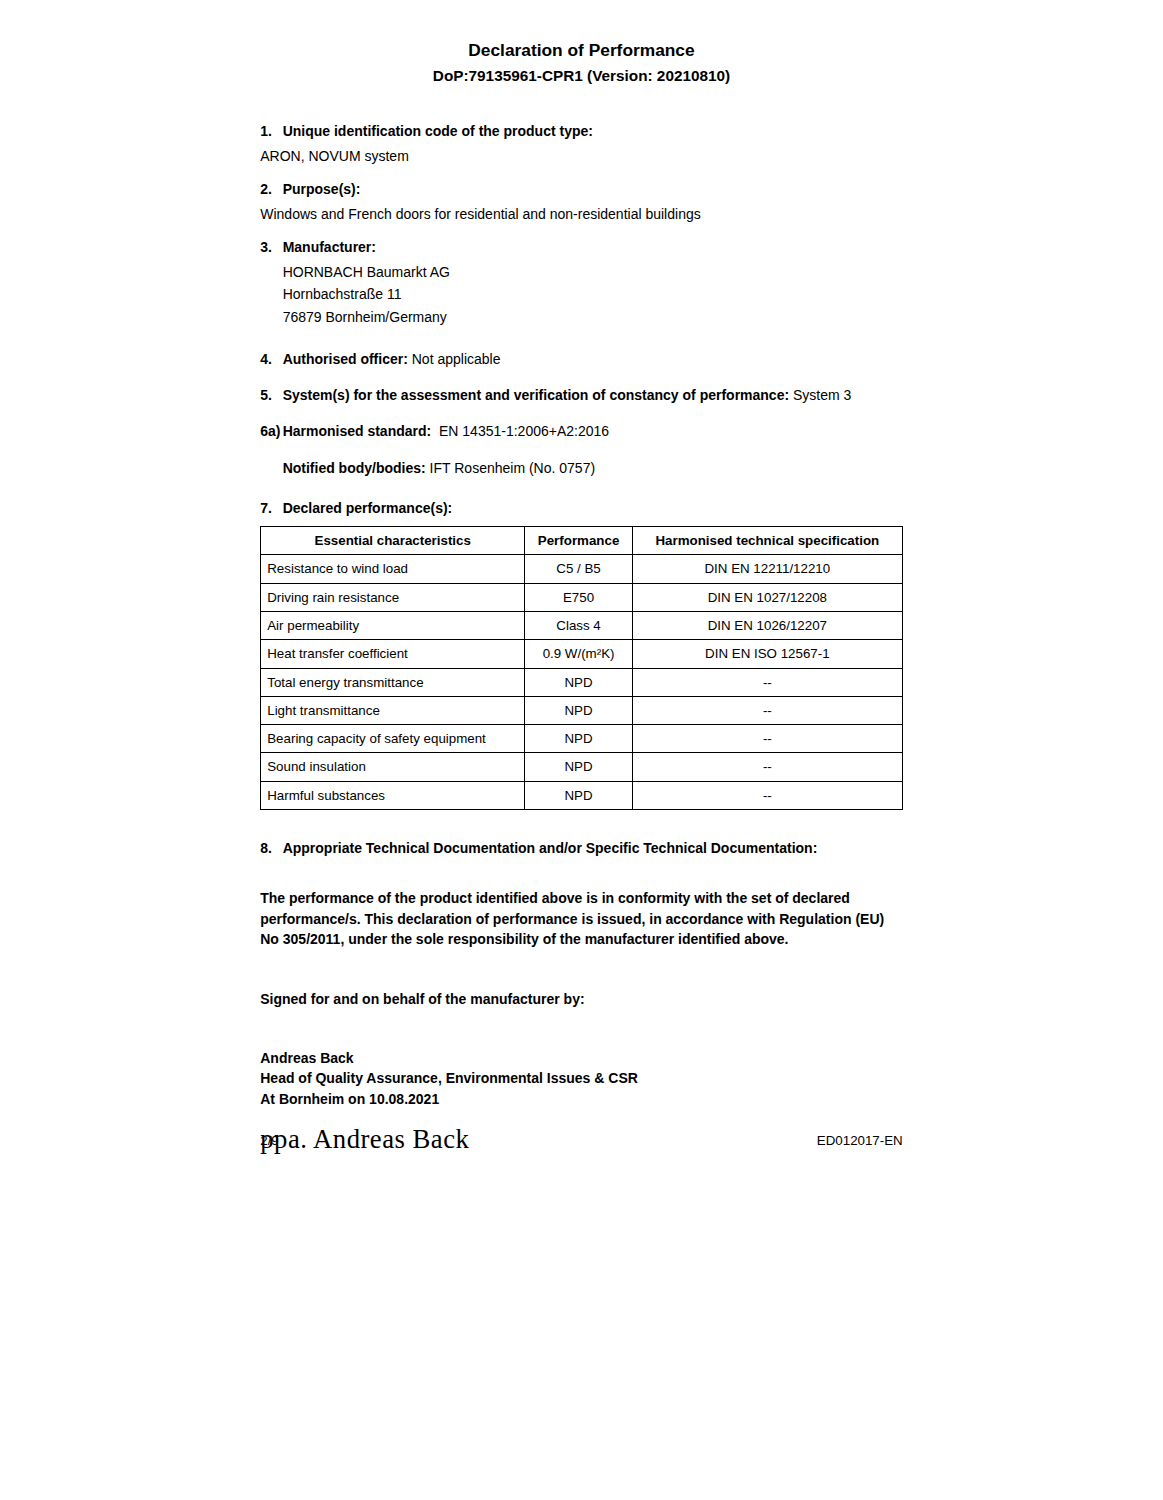Declaration of Performance
DoP:79135961-CPR1 (Version: 20210810)
1. Unique identification code of the product type:
ARON, NOVUM system
2. Purpose(s):
Windows and French doors for residential and non-residential buildings
3. Manufacturer:
HORNBACH Baumarkt AG
Hornbachstraße 11
76879 Bornheim/Germany
4. Authorised officer: Not applicable
5. System(s) for the assessment and verification of constancy of performance: System 3
6a) Harmonised standard: EN 14351-1:2006+A2:2016
Notified body/bodies: IFT Rosenheim (No. 0757)
7. Declared performance(s):
| Essential characteristics | Performance | Harmonised technical specification |
| --- | --- | --- |
| Resistance to wind load | C5 / B5 | DIN EN 12211/12210 |
| Driving rain resistance | E750 | DIN EN 1027/12208 |
| Air permeability | Class 4 | DIN EN 1026/12207 |
| Heat transfer coefficient | 0.9 W/(m²K) | DIN EN ISO 12567-1 |
| Total energy transmittance | NPD | -- |
| Light transmittance | NPD | -- |
| Bearing capacity of safety equipment | NPD | -- |
| Sound insulation | NPD | -- |
| Harmful substances | NPD | -- |
8. Appropriate Technical Documentation and/or Specific Technical Documentation:
The performance of the product identified above is in conformity with the set of declared performance/s. This declaration of performance is issued, in accordance with Regulation (EU) No 305/2011, under the sole responsibility of the manufacturer identified above.
Signed for and on behalf of the manufacturer by:
Andreas Back
Head of Quality Assurance, Environmental Issues & CSR
At Bornheim on 10.08.2021
ppa. Andreas Back
2/9 ED012017-EN